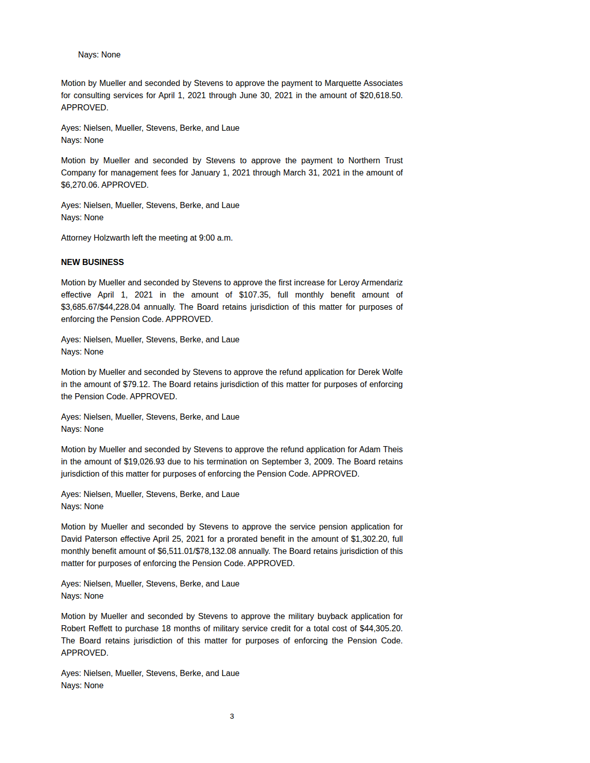Nays: None
Motion by Mueller and seconded by Stevens to approve the payment to Marquette Associates for consulting services for April 1, 2021 through June 30, 2021 in the amount of $20,618.50. APPROVED.
Ayes: Nielsen, Mueller, Stevens, Berke, and Laue
Nays: None
Motion by Mueller and seconded by Stevens to approve the payment to Northern Trust Company for management fees for January 1, 2021 through March 31, 2021 in the amount of $6,270.06. APPROVED.
Ayes: Nielsen, Mueller, Stevens, Berke, and Laue
Nays: None
Attorney Holzwarth left the meeting at 9:00 a.m.
NEW BUSINESS
Motion by Mueller and seconded by Stevens to approve the first increase for Leroy Armendariz effective April 1, 2021 in the amount of $107.35, full monthly benefit amount of $3,685.67/$44,228.04 annually. The Board retains jurisdiction of this matter for purposes of enforcing the Pension Code. APPROVED.
Ayes: Nielsen, Mueller, Stevens, Berke, and Laue
Nays: None
Motion by Mueller and seconded by Stevens to approve the refund application for Derek Wolfe in the amount of $79.12. The Board retains jurisdiction of this matter for purposes of enforcing the Pension Code. APPROVED.
Ayes: Nielsen, Mueller, Stevens, Berke, and Laue
Nays: None
Motion by Mueller and seconded by Stevens to approve the refund application for Adam Theis in the amount of $19,026.93 due to his termination on September 3, 2009. The Board retains jurisdiction of this matter for purposes of enforcing the Pension Code. APPROVED.
Ayes: Nielsen, Mueller, Stevens, Berke, and Laue
Nays: None
Motion by Mueller and seconded by Stevens to approve the service pension application for David Paterson effective April 25, 2021 for a prorated benefit in the amount of $1,302.20, full monthly benefit amount of $6,511.01/$78,132.08 annually. The Board retains jurisdiction of this matter for purposes of enforcing the Pension Code. APPROVED.
Ayes: Nielsen, Mueller, Stevens, Berke, and Laue
Nays: None
Motion by Mueller and seconded by Stevens to approve the military buyback application for Robert Reffett to purchase 18 months of military service credit for a total cost of $44,305.20. The Board retains jurisdiction of this matter for purposes of enforcing the Pension Code. APPROVED.
Ayes: Nielsen, Mueller, Stevens, Berke, and Laue
Nays: None
3